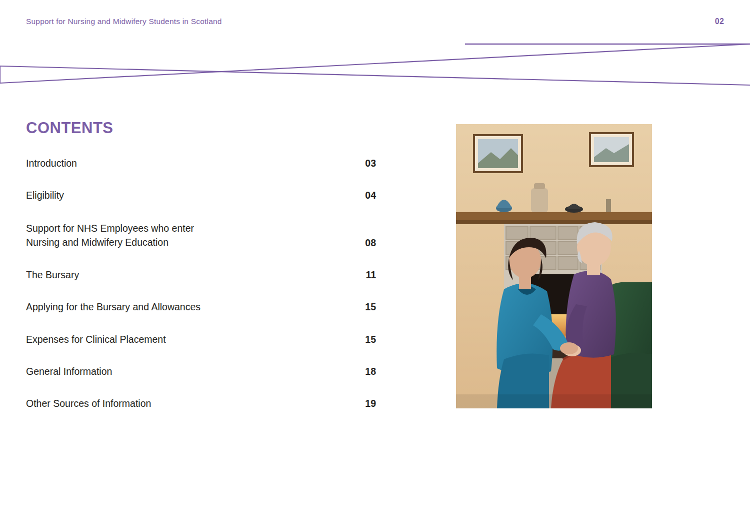Support for Nursing and Midwifery Students in Scotland
02
CONTENTS
Introduction 03
Eligibility 04
Support for NHS Employees who enter
Nursing and Midwifery Education 08
The Bursary 11
Applying for the Bursary and Allowances 15
Expenses for Clinical Placement 15
General Information 18
Other Sources of Information 19